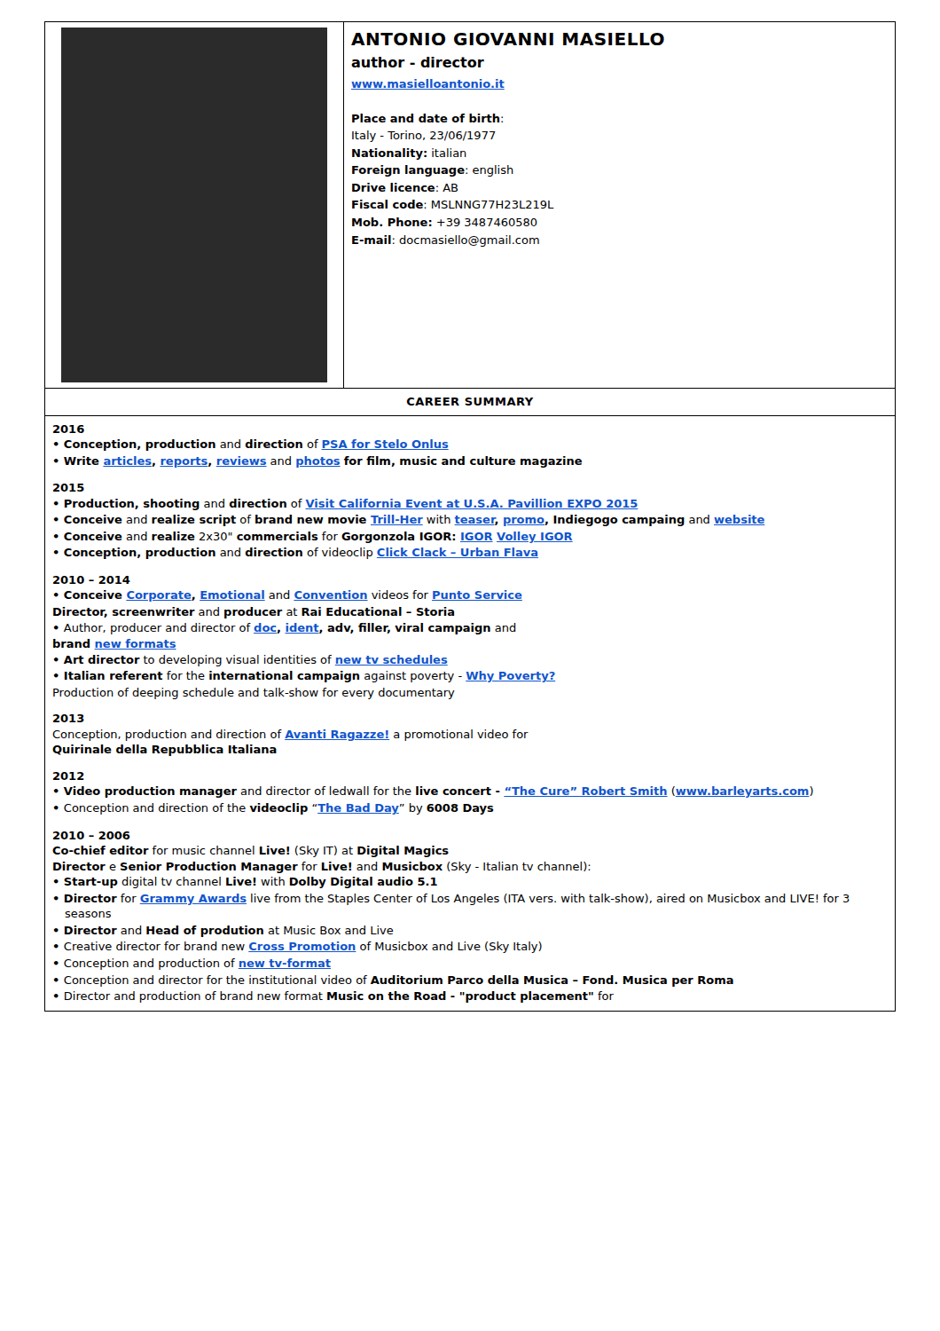| | ANTONIO GIOVANNI MASIELLO author - director www.masielloantonio.it Place and date of birth : Italy - Torino, 23/06/1977 Nationality: italian Foreign language : english Drive licence : AB Fiscal code : MSLNNG77H23L219L Mob. Phone: +39 3487460580 E-mail : docmasiello@gmail.com |
| CAREER SUMMARY |
| 2016 Conception, production and direction of PSA for Stelo Onlus Write articles , reports , reviews and photos for film, music and culture magazine 2015 Production, shooting and direction of Visit California Event at U.S.A. Pavillion EXPO 2015 Conceive and realize script of brand new movie Trill-Her with teaser , promo , Indiegogo campaing and website Conceive and realize 2x30" commercials for Gorgonzola IGOR: IGOR Volley IGOR Conception, production and direction of videoclip Click Clack – Urban Flava 2010 – 2014 Conceive Corporate , Emotional and Convention videos for Punto Service Director, screenwriter and producer at Rai Educational – Storia Author, producer and director of doc , ident , adv, filler, viral campaign and brand new formats Art director to developing visual identities of new tv schedules Italian referent for the international campaign against poverty - Why Poverty? Production of deeping schedule and talk-show for every documentary 2013 Conception, production and direction of Avanti Ragazze! a promotional video for Quirinale della Repubblica Italiana 2012 Video production manager and director of ledwall for the live concert - “The Cure” Robert Smith ( www.barleyarts.com ) Conception and direction of the videoclip “ The Bad Day ” by 6008 Days 2010 – 2006 Co-chief editor for music channel Live! (Sky IT) at Digital Magics Director e Senior Production Manager for Live! and Musicbox (Sky - Italian tv channel): Start-up digital tv channel Live! with Dolby Digital audio 5.1 Director for Grammy Awards live from the Staples Center of Los Angeles (ITA vers. with talk-show), aired on Musicbox and LIVE! for 3 seasons Director and Head of prodution at Music Box and Live Creative director for brand new Cross Promotion of Musicbox and Live (Sky Italy) Conception and production of new tv-format Conception and director for the institutional video of Auditorium Parco della Musica – Fond. Musica per Roma Director and production of brand new format Music on the Road - "product placement" for |